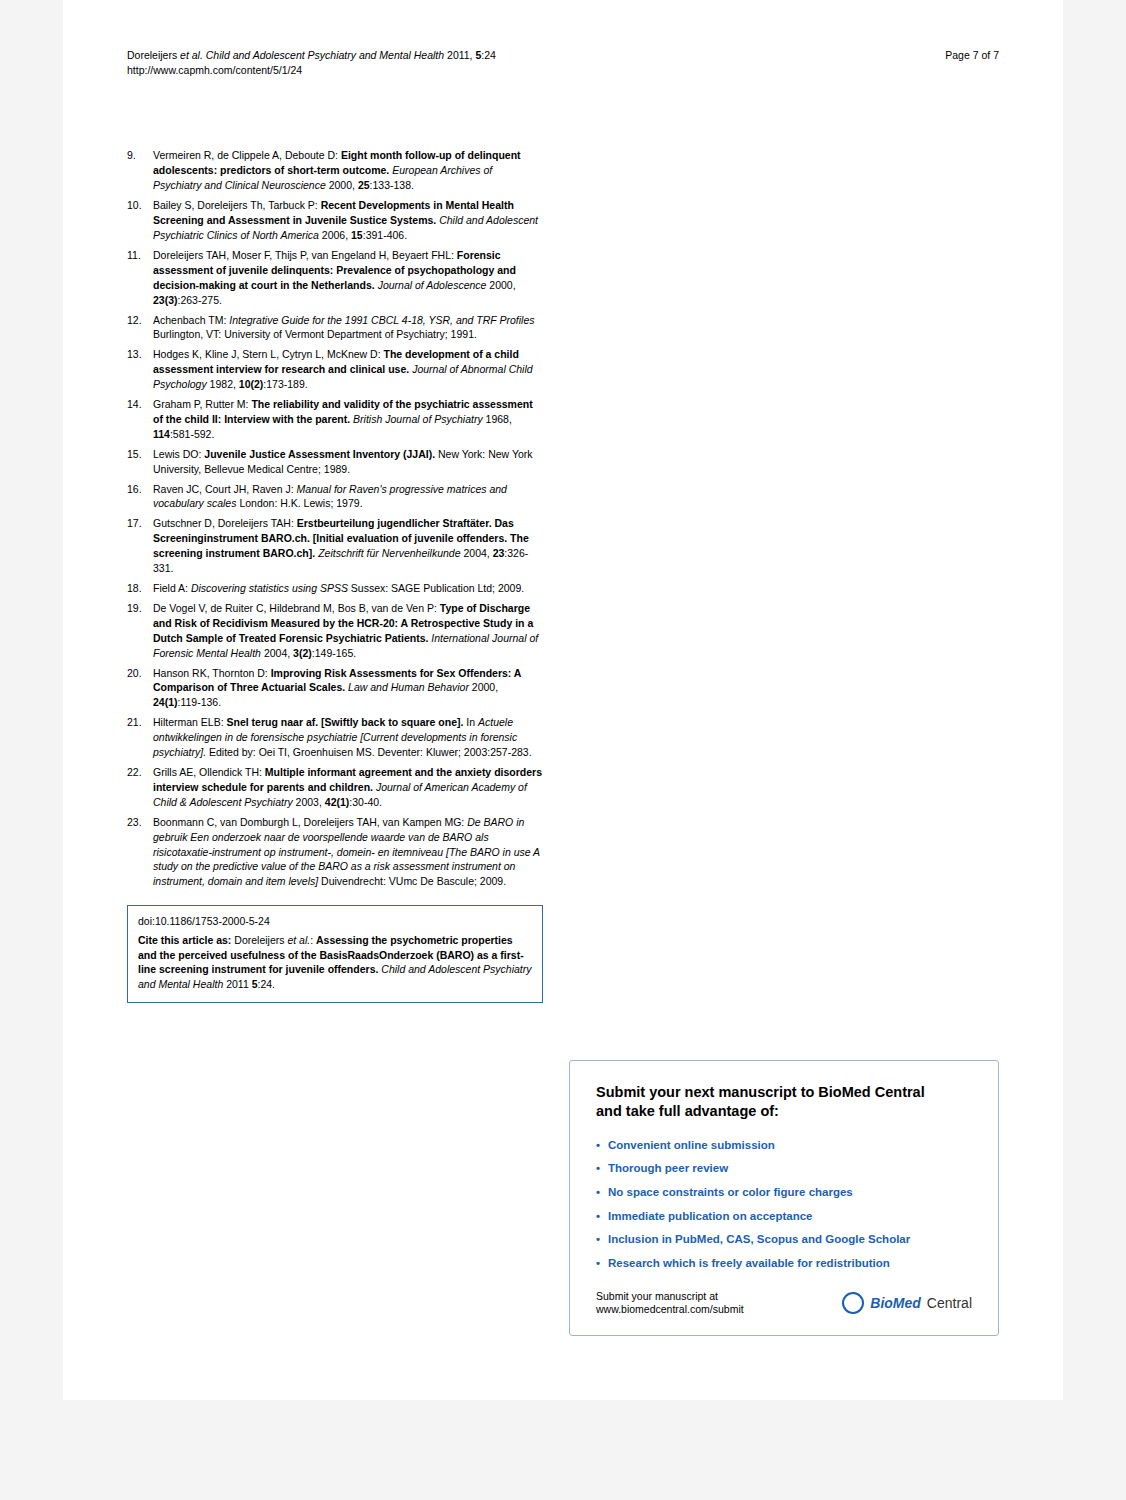Doreleijers et al. Child and Adolescent Psychiatry and Mental Health 2011, 5:24 http://www.capmh.com/content/5/1/24
Page 7 of 7
Vermeiren R, de Clippele A, Deboute D: Eight month follow-up of delinquent adolescents: predictors of short-term outcome. European Archives of Psychiatry and Clinical Neuroscience 2000, 25:133-138.
Bailey S, Doreleijers Th, Tarbuck P: Recent Developments in Mental Health Screening and Assessment in Juvenile Sustice Systems. Child and Adolescent Psychiatric Clinics of North America 2006, 15:391-406.
Doreleijers TAH, Moser F, Thijs P, van Engeland H, Beyaert FHL: Forensic assessment of juvenile delinquents: Prevalence of psychopathology and decision-making at court in the Netherlands. Journal of Adolescence 2000, 23(3):263-275.
Achenbach TM: Integrative Guide for the 1991 CBCL 4-18, YSR, and TRF Profiles Burlington, VT: University of Vermont Department of Psychiatry; 1991.
Hodges K, Kline J, Stern L, Cytryn L, McKnew D: The development of a child assessment interview for research and clinical use. Journal of Abnormal Child Psychology 1982, 10(2):173-189.
Graham P, Rutter M: The reliability and validity of the psychiatric assessment of the child II: Interview with the parent. British Journal of Psychiatry 1968, 114:581-592.
Lewis DO: Juvenile Justice Assessment Inventory (JJAI). New York: New York University, Bellevue Medical Centre; 1989.
Raven JC, Court JH, Raven J: Manual for Raven's progressive matrices and vocabulary scales London: H.K. Lewis; 1979.
Gutschner D, Doreleijers TAH: Erstbeurteilung jugendlicher Straftäter. Das Screeninginstrument BARO.ch. [Initial evaluation of juvenile offenders. The screening instrument BARO.ch]. Zeitschrift für Nervenheilkunde 2004, 23:326-331.
Field A: Discovering statistics using SPSS Sussex: SAGE Publication Ltd; 2009.
De Vogel V, de Ruiter C, Hildebrand M, Bos B, van de Ven P: Type of Discharge and Risk of Recidivism Measured by the HCR-20: A Retrospective Study in a Dutch Sample of Treated Forensic Psychiatric Patients. International Journal of Forensic Mental Health 2004, 3(2):149-165.
Hanson RK, Thornton D: Improving Risk Assessments for Sex Offenders: A Comparison of Three Actuarial Scales. Law and Human Behavior 2000, 24(1):119-136.
Hilterman ELB: Snel terug naar af. [Swiftly back to square one]. In Actuele ontwikkelingen in de forensische psychiatrie [Current developments in forensic psychiatry]. Edited by: Oei TI, Groenhuisen MS. Deventer: Kluwer; 2003:257-283.
Grills AE, Ollendick TH: Multiple informant agreement and the anxiety disorders interview schedule for parents and children. Journal of American Academy of Child & Adolescent Psychiatry 2003, 42(1):30-40.
Boonmann C, van Domburgh L, Doreleijers TAH, van Kampen MG: De BARO in gebruik Een onderzoek naar de voorspellende waarde van de BARO als risicotaxatie-instrument op instrument-, domein- en itemniveau [The BARO in use A study on the predictive value of the BARO as a risk assessment instrument on instrument, domain and item levels] Duivendrecht: VUmc De Bascule; 2009.
doi:10.1186/1753-2000-5-24
Cite this article as: Doreleijers et al.: Assessing the psychometric properties and the perceived usefulness of the BasisRaadsOnderzoek (BARO) as a first-line screening instrument for juvenile offenders. Child and Adolescent Psychiatry and Mental Health 2011 5:24.
Submit your next manuscript to BioMed Central
and take full advantage of:
Convenient online submission
Thorough peer review
No space constraints or color figure charges
Immediate publication on acceptance
Inclusion in PubMed, CAS, Scopus and Google Scholar
Research which is freely available for redistribution
Submit your manuscript at
www.biomedcentral.com/submit
BioMed Central